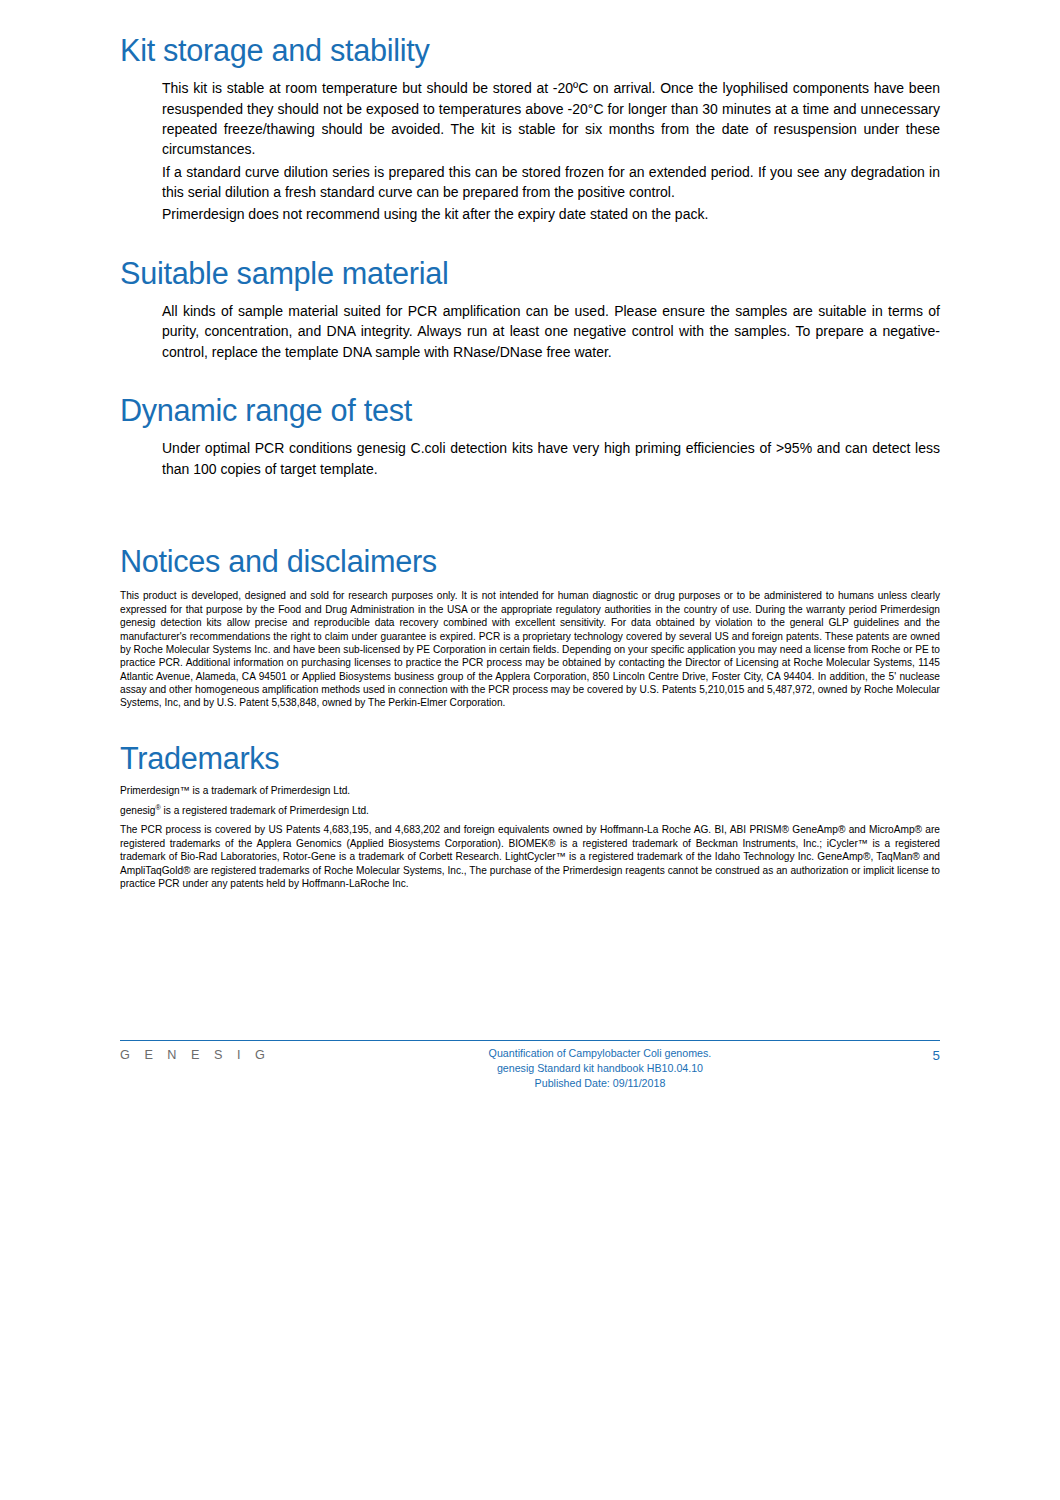Kit storage and stability
This kit is stable at room temperature but should be stored at -20ºC on arrival. Once the lyophilised components have been resuspended they should not be exposed to temperatures above -20°C for longer than 30 minutes at a time and unnecessary repeated freeze/thawing should be avoided. The kit is stable for six months from the date of resuspension under these circumstances.
If a standard curve dilution series is prepared this can be stored frozen for an extended period. If you see any degradation in this serial dilution a fresh standard curve can be prepared from the positive control.
Primerdesign does not recommend using the kit after the expiry date stated on the pack.
Suitable sample material
All kinds of sample material suited for PCR amplification can be used. Please ensure the samples are suitable in terms of purity, concentration, and DNA integrity. Always run at least one negative control with the samples. To prepare a negative-control, replace the template DNA sample with RNase/DNase free water.
Dynamic range of test
Under optimal PCR conditions genesig C.coli detection kits have very high priming efficiencies of >95% and can detect less than 100 copies of target template.
Notices and disclaimers
This product is developed, designed and sold for research purposes only. It is not intended for human diagnostic or drug purposes or to be administered to humans unless clearly expressed for that purpose by the Food and Drug Administration in the USA or the appropriate regulatory authorities in the country of use. During the warranty period Primerdesign genesig detection kits allow precise and reproducible data recovery combined with excellent sensitivity. For data obtained by violation to the general GLP guidelines and the manufacturer's recommendations the right to claim under guarantee is expired. PCR is a proprietary technology covered by several US and foreign patents. These patents are owned by Roche Molecular Systems Inc. and have been sub-licensed by PE Corporation in certain fields. Depending on your specific application you may need a license from Roche or PE to practice PCR. Additional information on purchasing licenses to practice the PCR process may be obtained by contacting the Director of Licensing at Roche Molecular Systems, 1145 Atlantic Avenue, Alameda, CA 94501 or Applied Biosystems business group of the Applera Corporation, 850 Lincoln Centre Drive, Foster City, CA 94404. In addition, the 5' nuclease assay and other homogeneous amplification methods used in connection with the PCR process may be covered by U.S. Patents 5,210,015 and 5,487,972, owned by Roche Molecular Systems, Inc, and by U.S. Patent 5,538,848, owned by The Perkin-Elmer Corporation.
Trademarks
Primerdesign™ is a trademark of Primerdesign Ltd.
genesig® is a registered trademark of Primerdesign Ltd.
The PCR process is covered by US Patents 4,683,195, and 4,683,202 and foreign equivalents owned by Hoffmann-La Roche AG. BI, ABI PRISM® GeneAmp® and MicroAmp® are registered trademarks of the Applera Genomics (Applied Biosystems Corporation). BIOMEK® is a registered trademark of Beckman Instruments, Inc.; iCycler™ is a registered trademark of Bio-Rad Laboratories, Rotor-Gene is a trademark of Corbett Research. LightCycler™ is a registered trademark of the Idaho Technology Inc. GeneAmp®, TaqMan® and AmpliTaqGold® are registered trademarks of Roche Molecular Systems, Inc., The purchase of the Primerdesign reagents cannot be construed as an authorization or implicit license to practice PCR under any patents held by Hoffmann-LaRoche Inc.
G E N E S I G
Quantification of Campylobacter Coli genomes.
genesig Standard kit handbook HB10.04.10
Published Date: 09/11/2018
5